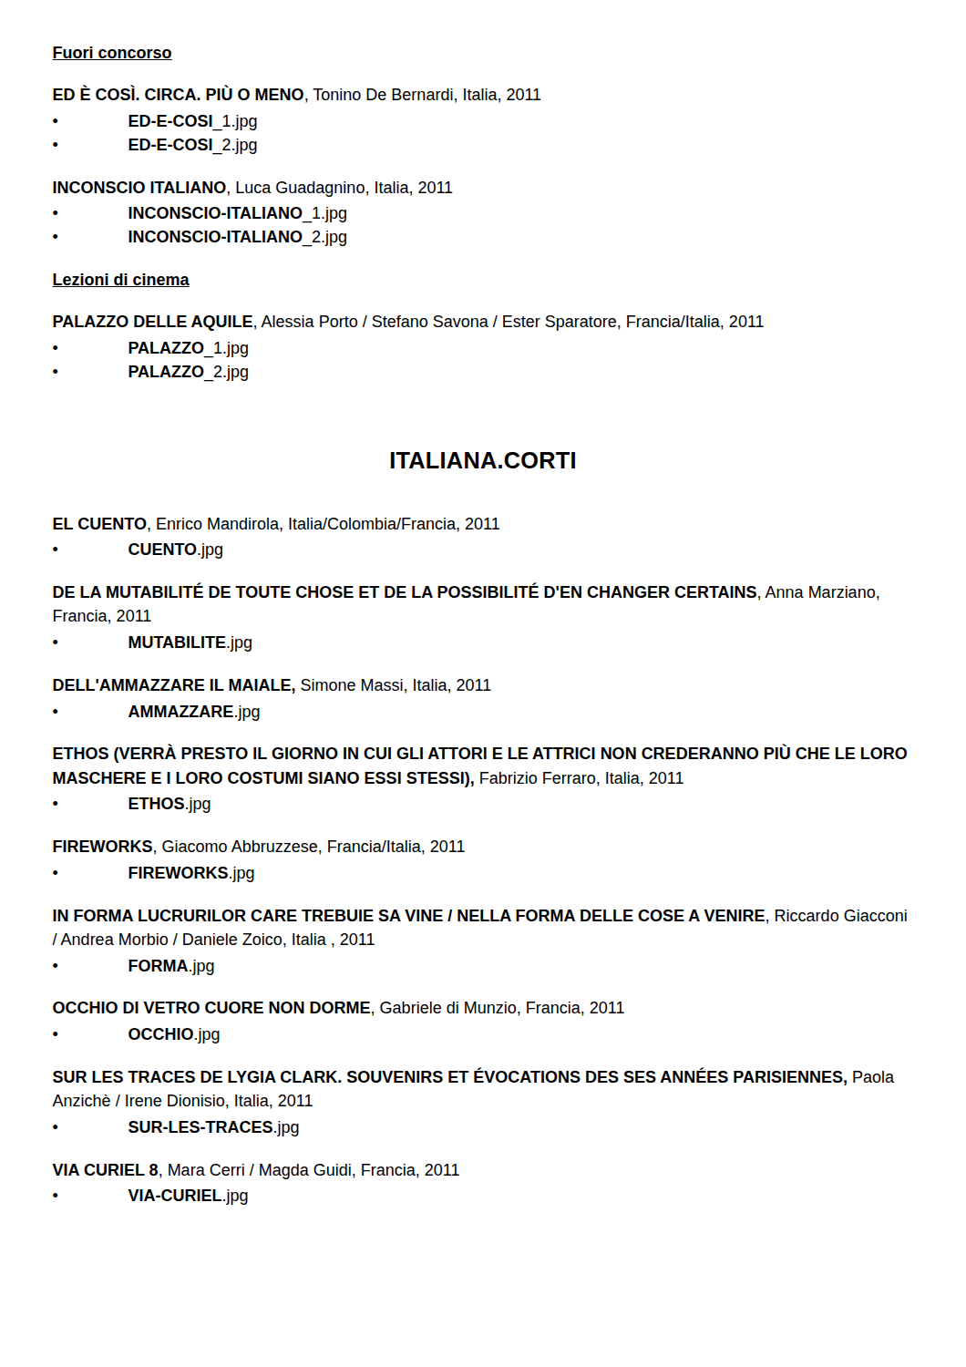Fuori concorso
ED È COSÌ. CIRCA. PIÙ O MENO, Tonino De Bernardi, Italia, 2011
ED-E-COSI_1.jpg
ED-E-COSI_2.jpg
INCONSCIO ITALIANO, Luca Guadagnino, Italia, 2011
INCONSCIO-ITALIANO_1.jpg
INCONSCIO-ITALIANO_2.jpg
Lezioni di cinema
PALAZZO DELLE AQUILE, Alessia Porto / Stefano Savona / Ester Sparatore, Francia/Italia, 2011
PALAZZO_1.jpg
PALAZZO_2.jpg
ITALIANA.CORTI
EL CUENTO, Enrico Mandirola, Italia/Colombia/Francia, 2011
CUENTO.jpg
DE LA MUTABILITÉ DE TOUTE CHOSE ET DE LA POSSIBILITÉ D'EN CHANGER CERTAINS, Anna Marziano, Francia, 2011
MUTABILITE.jpg
DELL'AMMAZZARE IL MAIALE, Simone Massi, Italia, 2011
AMMAZZARE.jpg
ETHOS (VERRÀ PRESTO IL GIORNO IN CUI GLI ATTORI E LE ATTRICI NON CREDERANNO PIÙ CHE LE LORO MASCHERE E I LORO COSTUMI SIANO ESSI STESSI), Fabrizio Ferraro, Italia, 2011
ETHOS.jpg
FIREWORKS, Giacomo Abbruzzese, Francia/Italia, 2011
FIREWORKS.jpg
IN FORMA LUCRURILOR CARE TREBUIE SA VINE / NELLA FORMA DELLE COSE A VENIRE, Riccardo Giacconi / Andrea Morbio / Daniele Zoico, Italia , 2011
FORMA.jpg
OCCHIO DI VETRO CUORE NON DORME, Gabriele di Munzio, Francia, 2011
OCCHIO.jpg
SUR LES TRACES DE LYGIA CLARK. SOUVENIRS ET ÉVOCATIONS DES SES ANNÉES PARISIENNES, Paola Anzichè / Irene Dionisio, Italia, 2011
SUR-LES-TRACES.jpg
VIA CURIEL 8, Mara Cerri / Magda Guidi, Francia, 2011
VIA-CURIEL.jpg